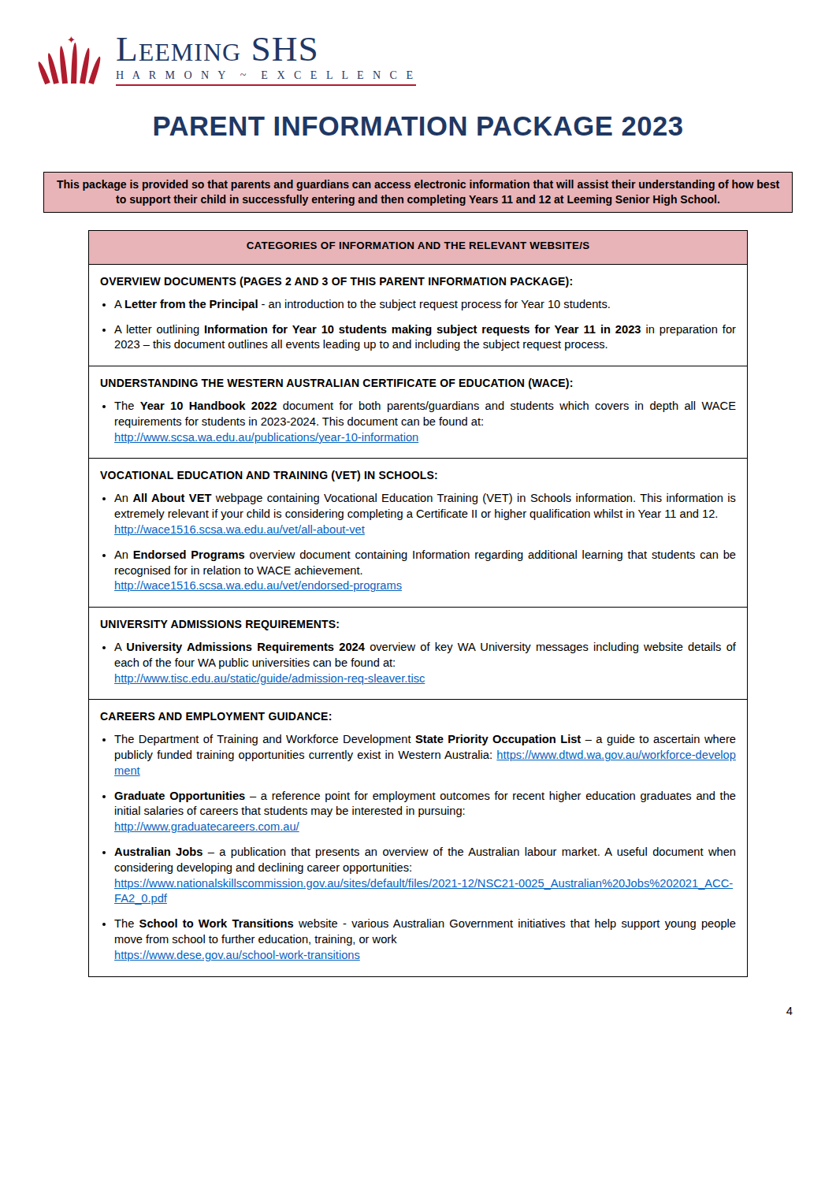✦
LEEMING SHS
H A R M O N Y ~ E X C E L L E N C E
PARENT INFORMATION PACKAGE 2023
This package is provided so that parents and guardians can access electronic information that will assist their understanding of how best to support their child in successfully entering and then completing Years 11 and 12 at Leeming Senior High School.
| CATEGORIES OF INFORMATION AND THE RELEVANT WEBSITE/S |
| OVERVIEW DOCUMENTS (PAGES 2 AND 3 OF THIS PARENT INFORMATION PACKAGE): A Letter from the Principal - an introduction to the subject request process for Year 10 students. A letter outlining Information for Year 10 students making subject requests for Year 11 in 2023 in preparation for 2023 – this document outlines all events leading up to and including the subject request process. |
| UNDERSTANDING THE WESTERN AUSTRALIAN CERTIFICATE OF EDUCATION (WACE): The Year 10 Handbook 2022 document for both parents/guardians and students which covers in depth all WACE requirements for students in 2023-2024. This document can be found at: http://www.scsa.wa.edu.au/publications/year-10-information |
| VOCATIONAL EDUCATION AND TRAINING (VET) IN SCHOOLS: An All About VET webpage containing Vocational Education Training (VET) in Schools information. This information is extremely relevant if your child is considering completing a Certificate II or higher qualification whilst in Year 11 and 12. http://wace1516.scsa.wa.edu.au/vet/all-about-vet An Endorsed Programs overview document containing Information regarding additional learning that students can be recognised for in relation to WACE achievement. http://wace1516.scsa.wa.edu.au/vet/endorsed-programs |
| UNIVERSITY ADMISSIONS REQUIREMENTS: A University Admissions Requirements 2024 overview of key WA University messages including website details of each of the four WA public universities can be found at: http://www.tisc.edu.au/static/guide/admission-req-sleaver.tisc |
| CAREERS AND EMPLOYMENT GUIDANCE: The Department of Training and Workforce Development State Priority Occupation List – a guide to ascertain where publicly funded training opportunities currently exist in Western Australia: https://www.dtwd.wa.gov.au/workforce-development Graduate Opportunities – a reference point for employment outcomes for recent higher education graduates and the initial salaries of careers that students may be interested in pursuing: http://www.graduatecareers.com.au/ Australian Jobs – a publication that presents an overview of the Australian labour market. A useful document when considering developing and declining career opportunities: https://www.nationalskillscommission.gov.au/sites/default/files/2021-12/NSC21-0025_Australian%20Jobs%202021_ACC-FA2_0.pdf The School to Work Transitions website - various Australian Government initiatives that help support young people move from school to further education, training, or work https://www.dese.gov.au/school-work-transitions |
4